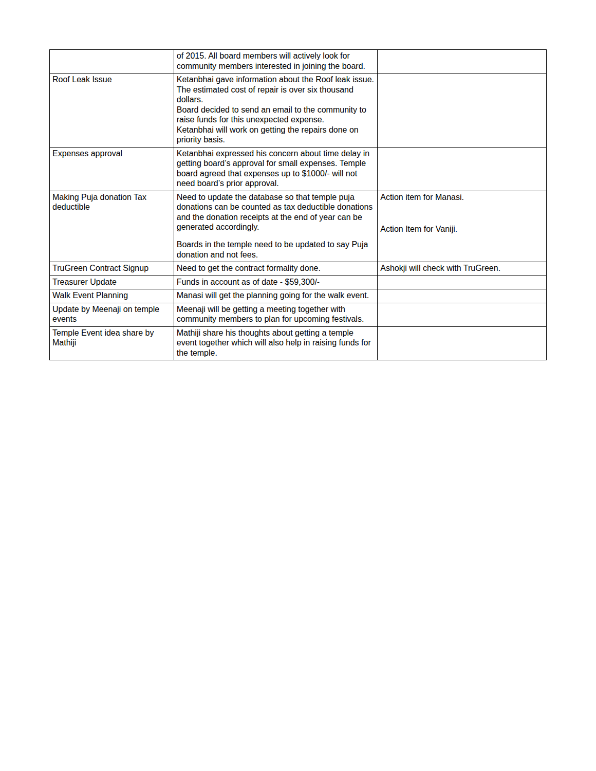| | of 2015. All board members will actively look for community members interested in joining the board. | |
| Roof Leak Issue | Ketanbhai gave information about the Roof leak issue. The estimated cost of repair is over six thousand dollars. Board decided to send an email to the community to raise funds for this unexpected expense. Ketanbhai will work on getting the repairs done on priority basis. | |
| Expenses approval | Ketanbhai expressed his concern about time delay in getting board’s approval for small expenses. Temple board agreed that expenses up to $1000/- will not need board’s prior approval. | |
| Making Puja donation Tax deductible | Need to update the database so that temple puja donations can be counted as tax deductible donations and the donation receipts at the end of year can be generated accordingly. Boards in the temple need to be updated to say Puja donation and not fees. | Action item for Manasi. Action Item for Vaniji. |
| TruGreen Contract Signup | Need to get the contract formality done. | Ashokji will check with TruGreen. |
| Treasurer Update | Funds in account as of date - $59,300/- | |
| Walk Event Planning | Manasi will get the planning going for the walk event. | |
| Update by Meenaji on temple events | Meenaji will be getting a meeting together with community members to plan for upcoming festivals. | |
| Temple Event idea share by Mathiji | Mathiji share his thoughts about getting a temple event together which will also help in raising funds for the temple. | |